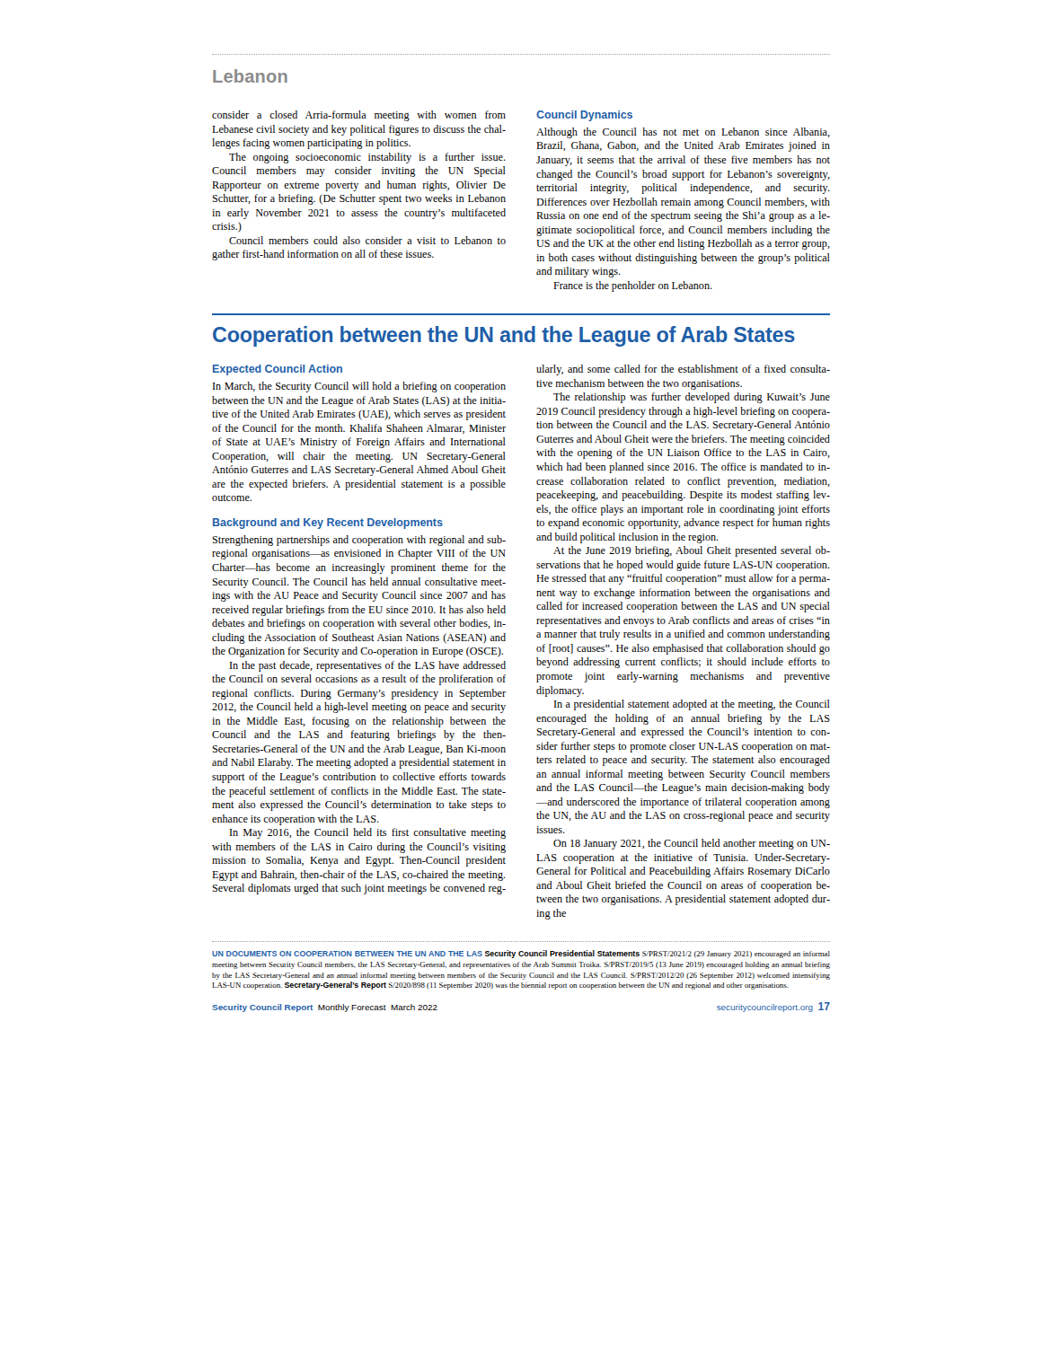Lebanon
consider a closed Arria-formula meeting with women from Lebanese civil society and key political figures to discuss the challenges facing women participating in politics.
The ongoing socioeconomic instability is a further issue. Council members may consider inviting the UN Special Rapporteur on extreme poverty and human rights, Olivier De Schutter, for a briefing. (De Schutter spent two weeks in Lebanon in early November 2021 to assess the country’s multifaceted crisis.)
Council members could also consider a visit to Lebanon to gather first-hand information on all of these issues.
Council Dynamics
Although the Council has not met on Lebanon since Albania, Brazil, Ghana, Gabon, and the United Arab Emirates joined in January, it seems that the arrival of these five members has not changed the Council’s broad support for Lebanon’s sovereignty, territorial integrity, political independence, and security. Differences over Hezbollah remain among Council members, with Russia on one end of the spectrum seeing the Shi’a group as a legitimate sociopolitical force, and Council members including the US and the UK at the other end listing Hezbollah as a terror group, in both cases without distinguishing between the group’s political and military wings.
France is the penholder on Lebanon.
Cooperation between the UN and the League of Arab States
Expected Council Action
In March, the Security Council will hold a briefing on cooperation between the UN and the League of Arab States (LAS) at the initiative of the United Arab Emirates (UAE), which serves as president of the Council for the month. Khalifa Shaheen Almarar, Minister of State at UAE’s Ministry of Foreign Affairs and International Cooperation, will chair the meeting. UN Secretary-General António Guterres and LAS Secretary-General Ahmed Aboul Gheit are the expected briefers. A presidential statement is a possible outcome.
Background and Key Recent Developments
Strengthening partnerships and cooperation with regional and sub-regional organisations—as envisioned in Chapter VIII of the UN Charter—has become an increasingly prominent theme for the Security Council. The Council has held annual consultative meetings with the AU Peace and Security Council since 2007 and has received regular briefings from the EU since 2010. It has also held debates and briefings on cooperation with several other bodies, including the Association of Southeast Asian Nations (ASEAN) and the Organization for Security and Co-operation in Europe (OSCE).
In the past decade, representatives of the LAS have addressed the Council on several occasions as a result of the proliferation of regional conflicts. During Germany’s presidency in September 2012, the Council held a high-level meeting on peace and security in the Middle East, focusing on the relationship between the Council and the LAS and featuring briefings by the then-Secretaries-General of the UN and the Arab League, Ban Ki-moon and Nabil Elaraby. The meeting adopted a presidential statement in support of the League’s contribution to collective efforts towards the peaceful settlement of conflicts in the Middle East. The statement also expressed the Council’s determination to take steps to enhance its cooperation with the LAS.
In May 2016, the Council held its first consultative meeting with members of the LAS in Cairo during the Council’s visiting mission to Somalia, Kenya and Egypt. Then-Council president Egypt and Bahrain, then-chair of the LAS, co-chaired the meeting. Several diplomats urged that such joint meetings be convened regularly, and some called for the establishment of a fixed consultative mechanism between the two organisations.
The relationship was further developed during Kuwait’s June 2019 Council presidency through a high-level briefing on cooperation between the Council and the LAS. Secretary-General António Guterres and Aboul Gheit were the briefers. The meeting coincided with the opening of the UN Liaison Office to the LAS in Cairo, which had been planned since 2016. The office is mandated to increase collaboration related to conflict prevention, mediation, peacekeeping, and peacebuilding. Despite its modest staffing levels, the office plays an important role in coordinating joint efforts to expand economic opportunity, advance respect for human rights and build political inclusion in the region.
At the June 2019 briefing, Aboul Gheit presented several observations that he hoped would guide future LAS-UN cooperation. He stressed that any “fruitful cooperation” must allow for a permanent way to exchange information between the organisations and called for increased cooperation between the LAS and UN special representatives and envoys to Arab conflicts and areas of crises “in a manner that truly results in a unified and common understanding of [root] causes”. He also emphasised that collaboration should go beyond addressing current conflicts; it should include efforts to promote joint early-warning mechanisms and preventive diplomacy.
In a presidential statement adopted at the meeting, the Council encouraged the holding of an annual briefing by the LAS Secretary-General and expressed the Council’s intention to consider further steps to promote closer UN-LAS cooperation on matters related to peace and security. The statement also encouraged an annual informal meeting between Security Council members and the LAS Council—the League’s main decision-making body—and underscored the importance of trilateral cooperation among the UN, the AU and the LAS on cross-regional peace and security issues.
On 18 January 2021, the Council held another meeting on UN-LAS cooperation at the initiative of Tunisia. Under-Secretary-General for Political and Peacebuilding Affairs Rosemary DiCarlo and Aboul Gheit briefed the Council on areas of cooperation between the two organisations. A presidential statement adopted during the
UN DOCUMENTS ON COOPERATION BETWEEN THE UN AND THE LAS Security Council Presidential Statements S/PRST/2021/2 (29 January 2021) encouraged an informal meeting between Security Council members, the LAS Secretary-General, and representatives of the Arab Summit Troika. S/PRST/2019/5 (13 June 2019) encouraged holding an annual briefing by the LAS Secretary-General and an annual informal meeting between members of the Security Council and the LAS Council. S/PRST/2012/20 (26 September 2012) welcomed intensifying LAS-UN cooperation. Secretary-General’s Report S/2020/898 (11 September 2020) was the biennial report on cooperation between the UN and regional and other organisations.
Security Council Report Monthly Forecast March 2022
securitycouncilreport.org 17